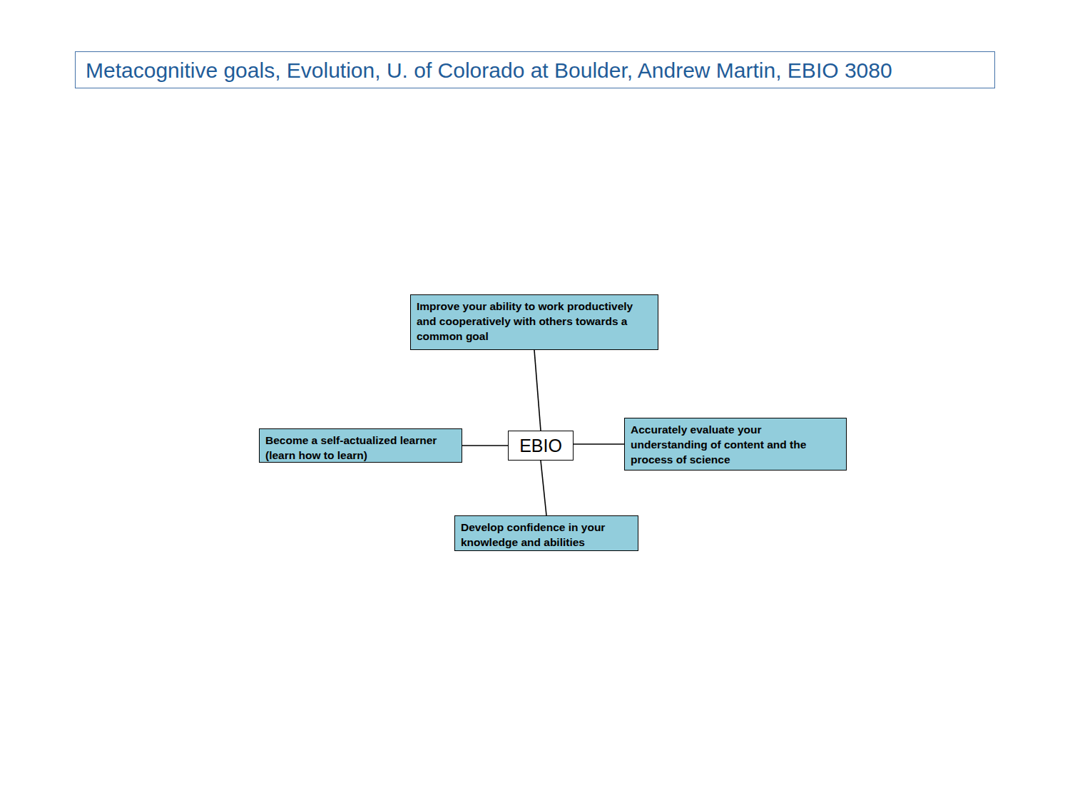Metacognitive goals, Evolution, U. of Colorado at Boulder, Andrew Martin, EBIO 3080
Improve your ability to work productively and cooperatively with others towards a common goal
Become a self-actualized learner (learn how to learn)
EBIO
Accurately evaluate your understanding of content and the process of science
Develop confidence in your knowledge and abilities